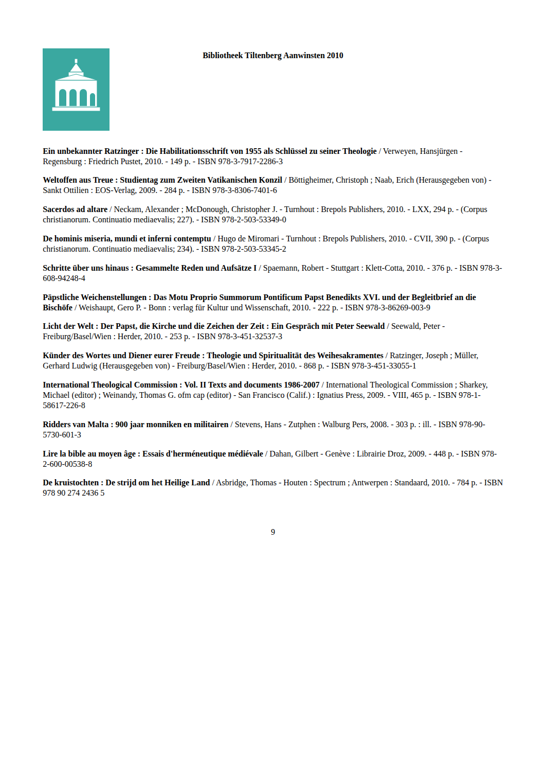Bibliotheek Tiltenberg Aanwinsten 2010
Ein unbekannter Ratzinger : Die Habilitationsschrift von 1955 als Schlüssel zu seiner Theologie / Verweyen, Hansjürgen - Regensburg : Friedrich Pustet, 2010. - 149 p. - ISBN 978-3-7917-2286-3
Weltoffen aus Treue : Studientag zum Zweiten Vatikanischen Konzil / Böttigheimer, Christoph ; Naab, Erich (Herausgegeben von) - Sankt Ottilien : EOS-Verlag, 2009. - 284 p. - ISBN 978-3-8306-7401-6
Sacerdos ad altare / Neckam, Alexander ; McDonough, Christopher J. - Turnhout : Brepols Publishers, 2010. - LXX, 294 p. - (Corpus christianorum. Continuatio mediaevalis; 227). - ISBN 978-2-503-53349-0
De hominis miseria, mundi et inferni contemptu / Hugo de Miromari - Turnhout : Brepols Publishers, 2010. - CVII, 390 p. - (Corpus christianorum. Continuatio mediaevalis; 234). - ISBN 978-2-503-53345-2
Schritte über uns hinaus : Gesammelte Reden und Aufsätze I / Spaemann, Robert - Stuttgart : Klett-Cotta, 2010. - 376 p. - ISBN 978-3-608-94248-4
Päpstliche Weichenstellungen : Das Motu Proprio Summorum Pontificum Papst Benedikts XVI. und der Begleitbrief an die Bischöfe / Weishaupt, Gero P. - Bonn : verlag für Kultur und Wissenschaft, 2010. - 222 p. - ISBN 978-3-86269-003-9
Licht der Welt : Der Papst, die Kirche und die Zeichen der Zeit : Ein Gespräch mit Peter Seewald / Seewald, Peter - Freiburg/Basel/Wien : Herder, 2010. - 253 p. - ISBN 978-3-451-32537-3
Künder des Wortes und Diener eurer Freude : Theologie und Spiritualität des Weihesakramentes / Ratzinger, Joseph ; Müller, Gerhard Ludwig (Herausgegeben von) - Freiburg/Basel/Wien : Herder, 2010. - 868 p. - ISBN 978-3-451-33055-1
International Theological Commission : Vol. II Texts and documents 1986-2007 / International Theological Commission ; Sharkey, Michael (editor) ; Weinandy, Thomas G. ofm cap (editor) - San Francisco (Calif.) : Ignatius Press, 2009. - VIII, 465 p. - ISBN 978-1-58617-226-8
Ridders van Malta : 900 jaar monniken en militairen / Stevens, Hans - Zutphen : Walburg Pers, 2008. - 303 p. : ill. - ISBN 978-90-5730-601-3
Lire la bible au moyen âge : Essais d'herméneutique médiévale / Dahan, Gilbert - Genève : Librairie Droz, 2009. - 448 p. - ISBN 978-2-600-00538-8
De kruistochten : De strijd om het Heilige Land / Asbridge, Thomas - Houten : Spectrum ; Antwerpen : Standaard, 2010. - 784 p. - ISBN 978 90 274 2436 5
9